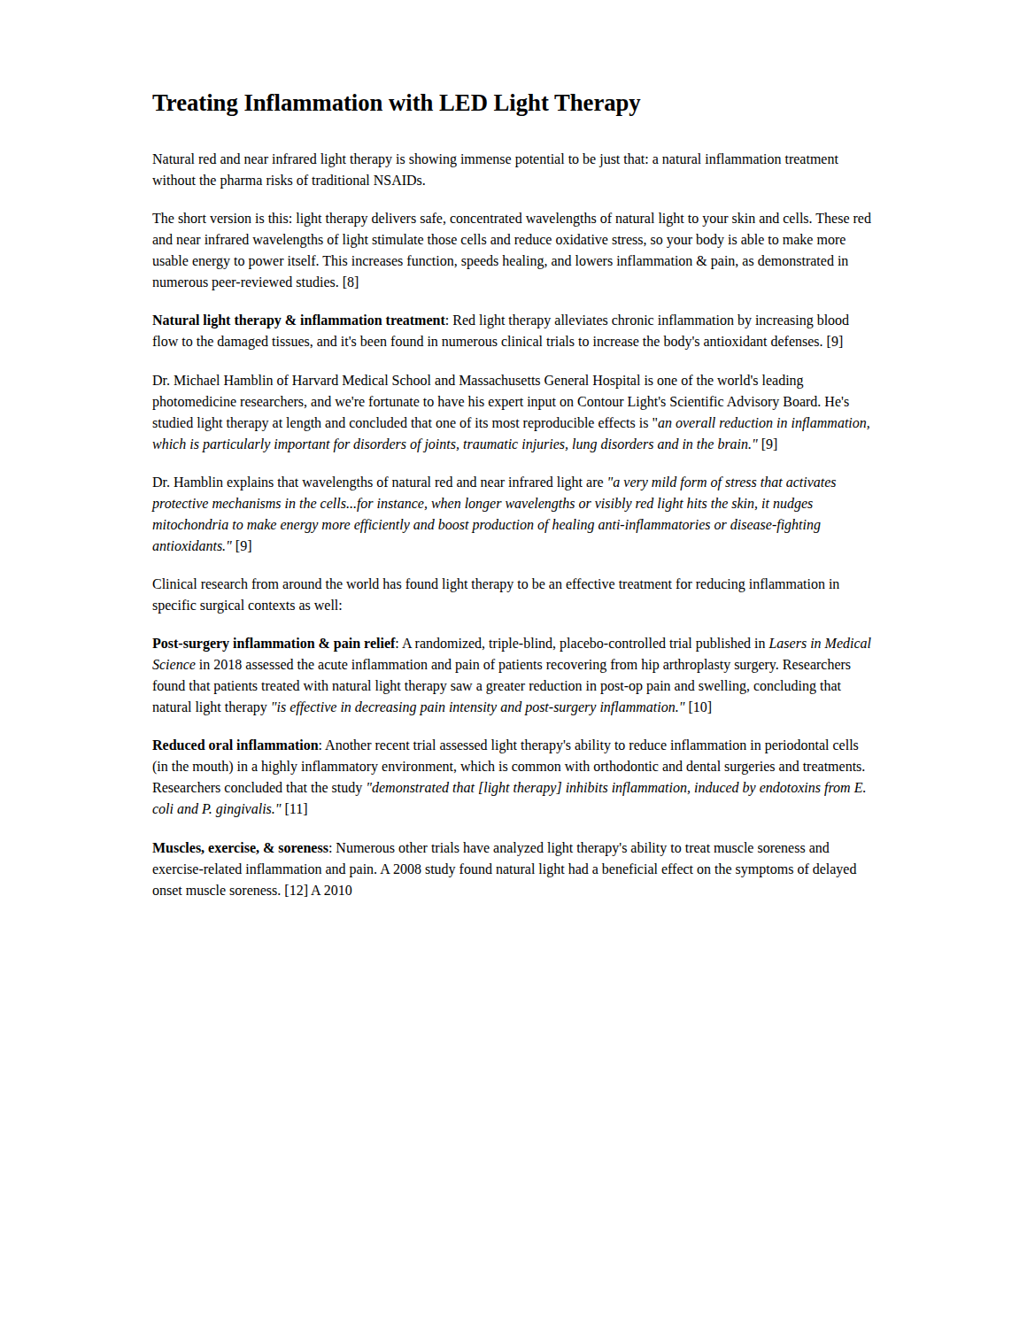Treating Inflammation with LED Light Therapy
Natural red and near infrared light therapy is showing immense potential to be just that: a natural inflammation treatment without the pharma risks of traditional NSAIDs.
The short version is this: light therapy delivers safe, concentrated wavelengths of natural light to your skin and cells. These red and near infrared wavelengths of light stimulate those cells and reduce oxidative stress, so your body is able to make more usable energy to power itself. This increases function, speeds healing, and lowers inflammation & pain, as demonstrated in numerous peer-reviewed studies. [8]
Natural light therapy & inflammation treatment: Red light therapy alleviates chronic inflammation by increasing blood flow to the damaged tissues, and it's been found in numerous clinical trials to increase the body's antioxidant defenses. [9]
Dr. Michael Hamblin of Harvard Medical School and Massachusetts General Hospital is one of the world's leading photomedicine researchers, and we're fortunate to have his expert input on Contour Light's Scientific Advisory Board. He's studied light therapy at length and concluded that one of its most reproducible effects is "an overall reduction in inflammation, which is particularly important for disorders of joints, traumatic injuries, lung disorders and in the brain." [9]
Dr. Hamblin explains that wavelengths of natural red and near infrared light are "a very mild form of stress that activates protective mechanisms in the cells...for instance, when longer wavelengths or visibly red light hits the skin, it nudges mitochondria to make energy more efficiently and boost production of healing anti-inflammatories or disease-fighting antioxidants." [9]
Clinical research from around the world has found light therapy to be an effective treatment for reducing inflammation in specific surgical contexts as well:
Post-surgery inflammation & pain relief: A randomized, triple-blind, placebo-controlled trial published in Lasers in Medical Science in 2018 assessed the acute inflammation and pain of patients recovering from hip arthroplasty surgery. Researchers found that patients treated with natural light therapy saw a greater reduction in post-op pain and swelling, concluding that natural light therapy "is effective in decreasing pain intensity and post-surgery inflammation." [10]
Reduced oral inflammation: Another recent trial assessed light therapy's ability to reduce inflammation in periodontal cells (in the mouth) in a highly inflammatory environment, which is common with orthodontic and dental surgeries and treatments. Researchers concluded that the study "demonstrated that [light therapy] inhibits inflammation, induced by endotoxins from E. coli and P. gingivalis." [11]
Muscles, exercise, & soreness: Numerous other trials have analyzed light therapy's ability to treat muscle soreness and exercise-related inflammation and pain. A 2008 study found natural light had a beneficial effect on the symptoms of delayed onset muscle soreness. [12] A 2010